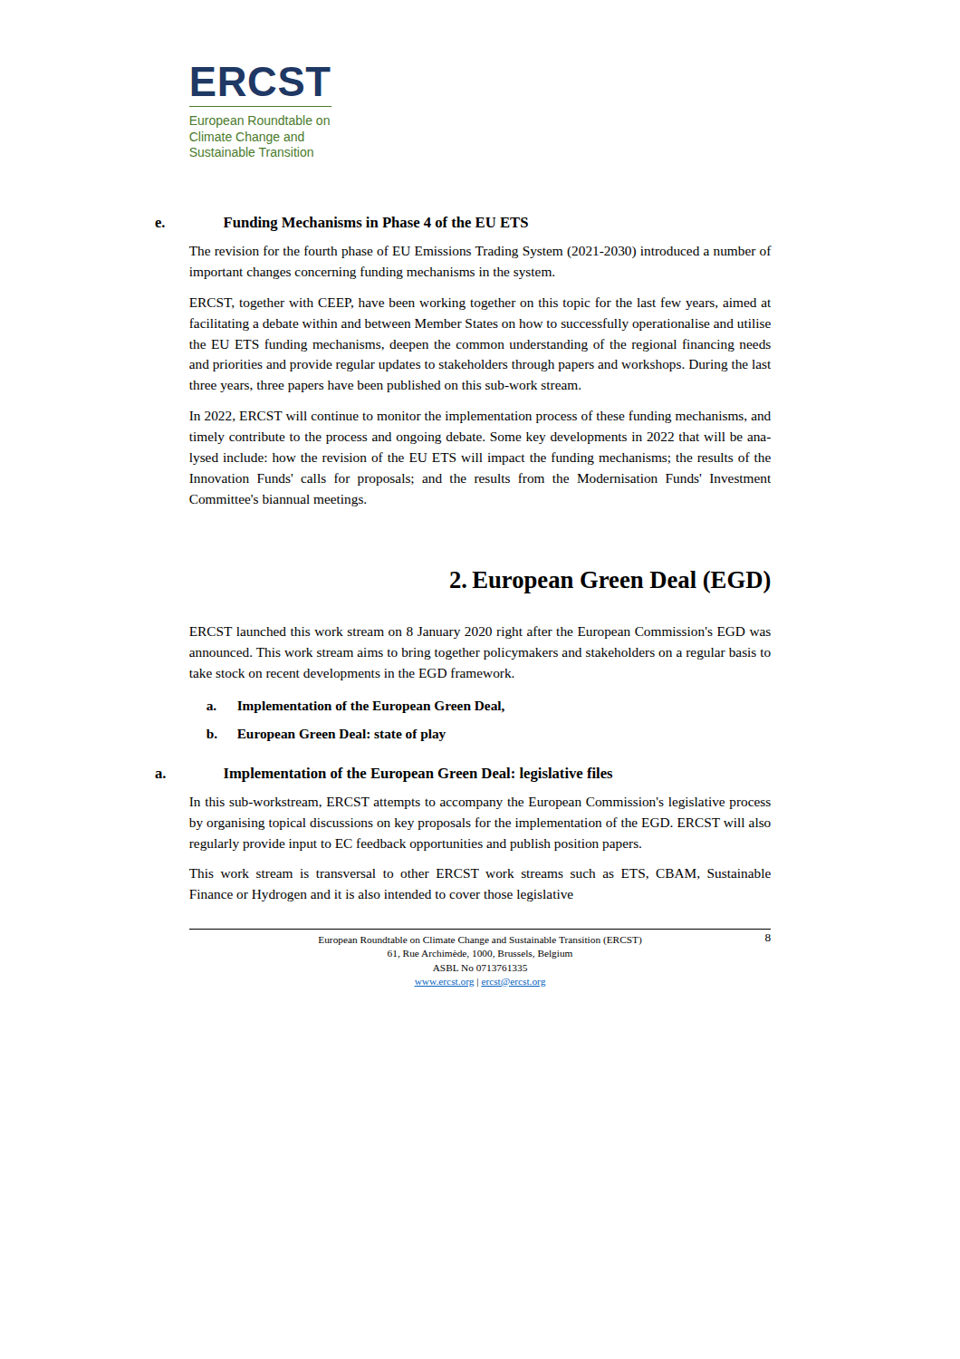ERCST
European Roundtable on
Climate Change and
Sustainable Transition
e. Funding Mechanisms in Phase 4 of the EU ETS
The revision for the fourth phase of EU Emissions Trading System (2021-2030) introduced a number of important changes concerning funding mechanisms in the system.
ERCST, together with CEEP, have been working together on this topic for the last few years, aimed at facilitating a debate within and between Member States on how to successfully operationalise and utilise the EU ETS funding mechanisms, deepen the common understanding of the regional financing needs and priorities and provide regular updates to stakeholders through papers and workshops. During the last three years, three papers have been published on this sub-work stream.
In 2022, ERCST will continue to monitor the implementation process of these funding mechanisms, and timely contribute to the process and ongoing debate. Some key developments in 2022 that will be analysed include: how the revision of the EU ETS will impact the funding mechanisms; the results of the Innovation Funds' calls for proposals; and the results from the Modernisation Funds' Investment Committee's biannual meetings.
2. European Green Deal (EGD)
ERCST launched this work stream on 8 January 2020 right after the European Commission's EGD was announced. This work stream aims to bring together policymakers and stakeholders on a regular basis to take stock on recent developments in the EGD framework.
a. Implementation of the European Green Deal,
b. European Green Deal: state of play
a. Implementation of the European Green Deal: legislative files
In this sub-workstream, ERCST attempts to accompany the European Commission's legislative process by organising topical discussions on key proposals for the implementation of the EGD. ERCST will also regularly provide input to EC feedback opportunities and publish position papers.
This work stream is transversal to other ERCST work streams such as ETS, CBAM, Sustainable Finance or Hydrogen and it is also intended to cover those legislative
8
European Roundtable on Climate Change and Sustainable Transition (ERCST)
61, Rue Archimède, 1000, Brussels, Belgium
ASBL No 0713761335
www.ercst.org | ercst@ercst.org